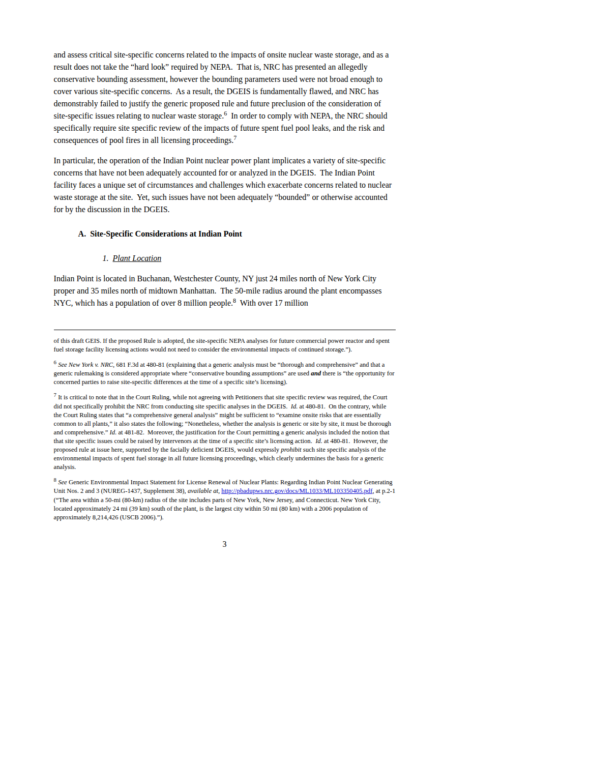and assess critical site-specific concerns related to the impacts of onsite nuclear waste storage, and as a result does not take the “hard look” required by NEPA. That is, NRC has presented an allegedly conservative bounding assessment, however the bounding parameters used were not broad enough to cover various site-specific concerns. As a result, the DGEIS is fundamentally flawed, and NRC has demonstrably failed to justify the generic proposed rule and future preclusion of the consideration of site-specific issues relating to nuclear waste storage.6 In order to comply with NEPA, the NRC should specifically require site specific review of the impacts of future spent fuel pool leaks, and the risk and consequences of pool fires in all licensing proceedings.7
In particular, the operation of the Indian Point nuclear power plant implicates a variety of site-specific concerns that have not been adequately accounted for or analyzed in the DGEIS. The Indian Point facility faces a unique set of circumstances and challenges which exacerbate concerns related to nuclear waste storage at the site. Yet, such issues have not been adequately “bounded” or otherwise accounted for by the discussion in the DGEIS.
A. Site-Specific Considerations at Indian Point
1. Plant Location
Indian Point is located in Buchanan, Westchester County, NY just 24 miles north of New York City proper and 35 miles north of midtown Manhattan. The 50-mile radius around the plant encompasses NYC, which has a population of over 8 million people.8 With over 17 million
of this draft GEIS. If the proposed Rule is adopted, the site-specific NEPA analyses for future commercial power reactor and spent fuel storage facility licensing actions would not need to consider the environmental impacts of continued storage.”).
6 See New York v. NRC, 681 F.3d at 480-81 (explaining that a generic analysis must be “thorough and comprehensive” and that a generic rulemaking is considered appropriate where “conservative bounding assumptions” are used and there is “the opportunity for concerned parties to raise site-specific differences at the time of a specific site’s licensing).
7 It is critical to note that in the Court Ruling, while not agreeing with Petitioners that site specific review was required, the Court did not specifically prohibit the NRC from conducting site specific analyses in the DGEIS. Id. at 480-81. On the contrary, while the Court Ruling states that “a comprehensive general analysis” might be sufficient to “examine onsite risks that are essentially common to all plants,” it also states the following; “Nonetheless, whether the analysis is generic or site by site, it must be thorough and comprehensive.” Id. at 481-82. Moreover, the justification for the Court permitting a generic analysis included the notion that that site specific issues could be raised by intervenors at the time of a specific site’s licensing action. Id. at 480-81. However, the proposed rule at issue here, supported by the facially deficient DGEIS, would expressly prohibit such site specific analysis of the environmental impacts of spent fuel storage in all future licensing proceedings, which clearly undermines the basis for a generic analysis.
8 See Generic Environmental Impact Statement for License Renewal of Nuclear Plants: Regarding Indian Point Nuclear Generating Unit Nos. 2 and 3 (NUREG-1437, Supplement 38), available at, http://pbadupws.nrc.gov/docs/ML1033/ML103350405.pdf, at p.2-1 (“The area within a 50-mi (80-km) radius of the site includes parts of New York, New Jersey, and Connecticut. New York City, located approximately 24 mi (39 km) south of the plant, is the largest city within 50 mi (80 km) with a 2006 population of approximately 8,214,426 (USCB 2006).”).
3